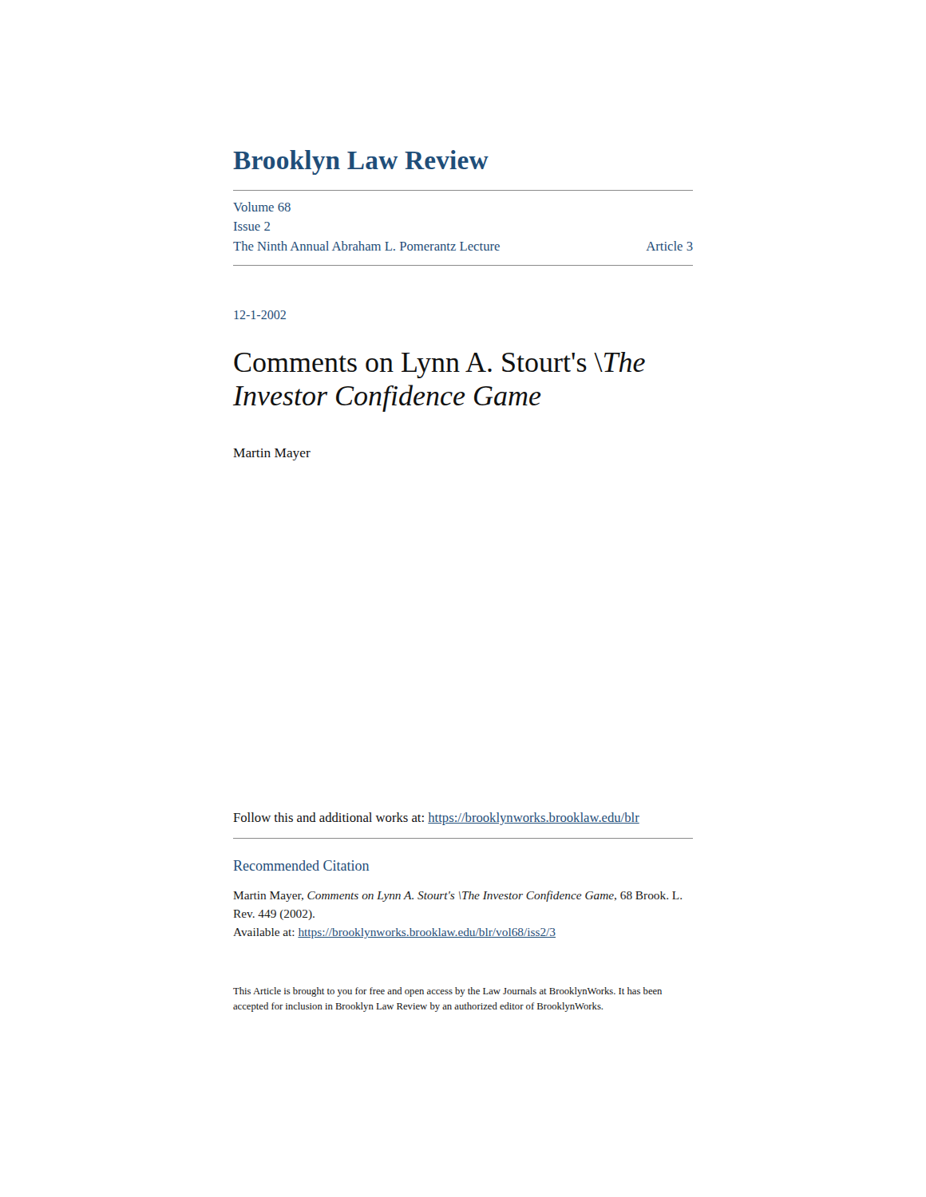Brooklyn Law Review
Volume 68
Issue 2
The Ninth Annual Abraham L. Pomerantz Lecture
Article 3
12-1-2002
Comments on Lynn A. Stourt's \The Investor Confidence Game
Martin Mayer
Follow this and additional works at: https://brooklynworks.brooklaw.edu/blr
Recommended Citation
Martin Mayer, Comments on Lynn A. Stourt's \The Investor Confidence Game, 68 Brook. L. Rev. 449 (2002).
Available at: https://brooklynworks.brooklaw.edu/blr/vol68/iss2/3
This Article is brought to you for free and open access by the Law Journals at BrooklynWorks. It has been accepted for inclusion in Brooklyn Law Review by an authorized editor of BrooklynWorks.